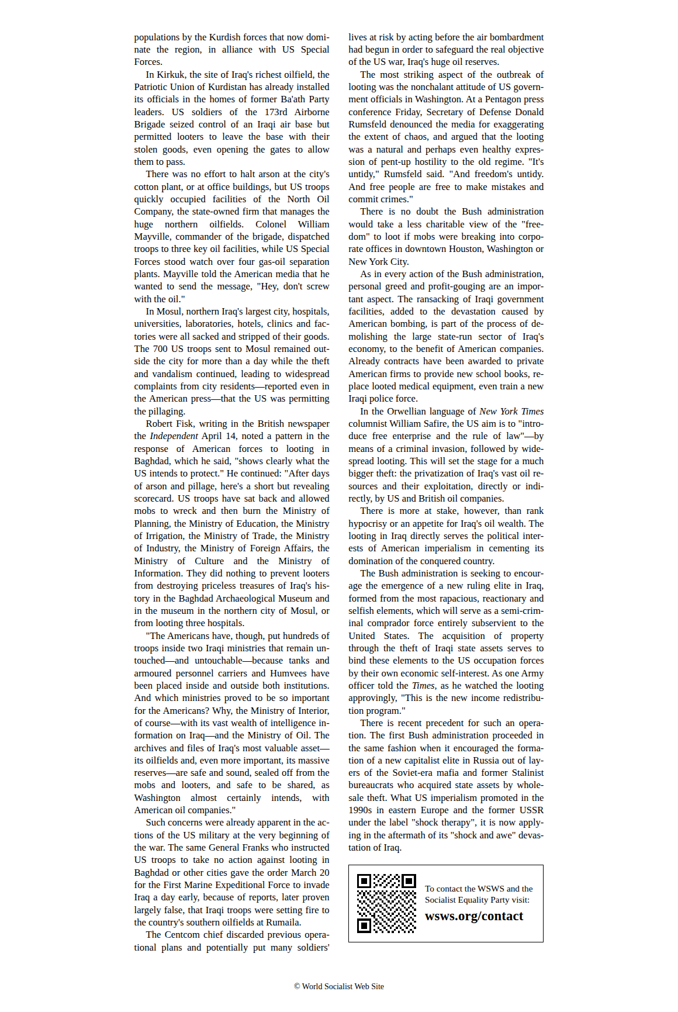populations by the Kurdish forces that now dominate the region, in alliance with US Special Forces.
In Kirkuk, the site of Iraq's richest oilfield, the Patriotic Union of Kurdistan has already installed its officials in the homes of former Ba'ath Party leaders. US soldiers of the 173rd Airborne Brigade seized control of an Iraqi air base but permitted looters to leave the base with their stolen goods, even opening the gates to allow them to pass.
There was no effort to halt arson at the city's cotton plant, or at office buildings, but US troops quickly occupied facilities of the North Oil Company, the state-owned firm that manages the huge northern oilfields. Colonel William Mayville, commander of the brigade, dispatched troops to three key oil facilities, while US Special Forces stood watch over four gas-oil separation plants. Mayville told the American media that he wanted to send the message, "Hey, don't screw with the oil."
In Mosul, northern Iraq's largest city, hospitals, universities, laboratories, hotels, clinics and factories were all sacked and stripped of their goods. The 700 US troops sent to Mosul remained outside the city for more than a day while the theft and vandalism continued, leading to widespread complaints from city residents—reported even in the American press—that the US was permitting the pillaging.
Robert Fisk, writing in the British newspaper the Independent April 14, noted a pattern in the response of American forces to looting in Baghdad, which he said, "shows clearly what the US intends to protect." He continued: "After days of arson and pillage, here's a short but revealing scorecard. US troops have sat back and allowed mobs to wreck and then burn the Ministry of Planning, the Ministry of Education, the Ministry of Irrigation, the Ministry of Trade, the Ministry of Industry, the Ministry of Foreign Affairs, the Ministry of Culture and the Ministry of Information. They did nothing to prevent looters from destroying priceless treasures of Iraq's history in the Baghdad Archaeological Museum and in the museum in the northern city of Mosul, or from looting three hospitals.
"The Americans have, though, put hundreds of troops inside two Iraqi ministries that remain untouched—and untouchable—because tanks and armoured personnel carriers and Humvees have been placed inside and outside both institutions. And which ministries proved to be so important for the Americans? Why, the Ministry of Interior, of course—with its vast wealth of intelligence information on Iraq—and the Ministry of Oil. The archives and files of Iraq's most valuable asset—its oilfields and, even more important, its massive reserves—are safe and sound, sealed off from the mobs and looters, and safe to be shared, as Washington almost certainly intends, with American oil companies."
Such concerns were already apparent in the actions of the US military at the very beginning of the war. The same General Franks who instructed US troops to take no action against looting in Baghdad or other cities gave the order March 20 for the First Marine Expeditional Force to invade Iraq a day early, because of reports, later proven largely false, that Iraqi troops were setting fire to the country's southern oilfields at Rumaila.
The Centcom chief discarded previous operational plans and potentially put many soldiers' lives at risk by acting before the air bombardment had begun in order to safeguard the real objective of the US war, Iraq's huge oil reserves.
The most striking aspect of the outbreak of looting was the nonchalant attitude of US government officials in Washington. At a Pentagon press conference Friday, Secretary of Defense Donald Rumsfeld denounced the media for exaggerating the extent of chaos, and argued that the looting was a natural and perhaps even healthy expression of pent-up hostility to the old regime. "It's untidy," Rumsfeld said. "And freedom's untidy. And free people are free to make mistakes and commit crimes."
There is no doubt the Bush administration would take a less charitable view of the "freedom" to loot if mobs were breaking into corporate offices in downtown Houston, Washington or New York City.
As in every action of the Bush administration, personal greed and profit-gouging are an important aspect. The ransacking of Iraqi government facilities, added to the devastation caused by American bombing, is part of the process of demolishing the large state-run sector of Iraq's economy, to the benefit of American companies. Already contracts have been awarded to private American firms to provide new school books, replace looted medical equipment, even train a new Iraqi police force.
In the Orwellian language of New York Times columnist William Safire, the US aim is to "introduce free enterprise and the rule of law"—by means of a criminal invasion, followed by widespread looting. This will set the stage for a much bigger theft: the privatization of Iraq's vast oil resources and their exploitation, directly or indirectly, by US and British oil companies.
There is more at stake, however, than rank hypocrisy or an appetite for Iraq's oil wealth. The looting in Iraq directly serves the political interests of American imperialism in cementing its domination of the conquered country.
The Bush administration is seeking to encourage the emergence of a new ruling elite in Iraq, formed from the most rapacious, reactionary and selfish elements, which will serve as a semi-criminal comprador force entirely subservient to the United States. The acquisition of property through the theft of Iraqi state assets serves to bind these elements to the US occupation forces by their own economic self-interest. As one Army officer told the Times, as he watched the looting approvingly, "This is the new income redistribution program."
There is recent precedent for such an operation. The first Bush administration proceeded in the same fashion when it encouraged the formation of a new capitalist elite in Russia out of layers of the Soviet-era mafia and former Stalinist bureaucrats who acquired state assets by wholesale theft. What US imperialism promoted in the 1990s in eastern Europe and the former USSR under the label "shock therapy", it is now applying in the aftermath of its "shock and awe" devastation of Iraq.
To contact the WSWS and the Socialist Equality Party visit: wsws.org/contact
© World Socialist Web Site